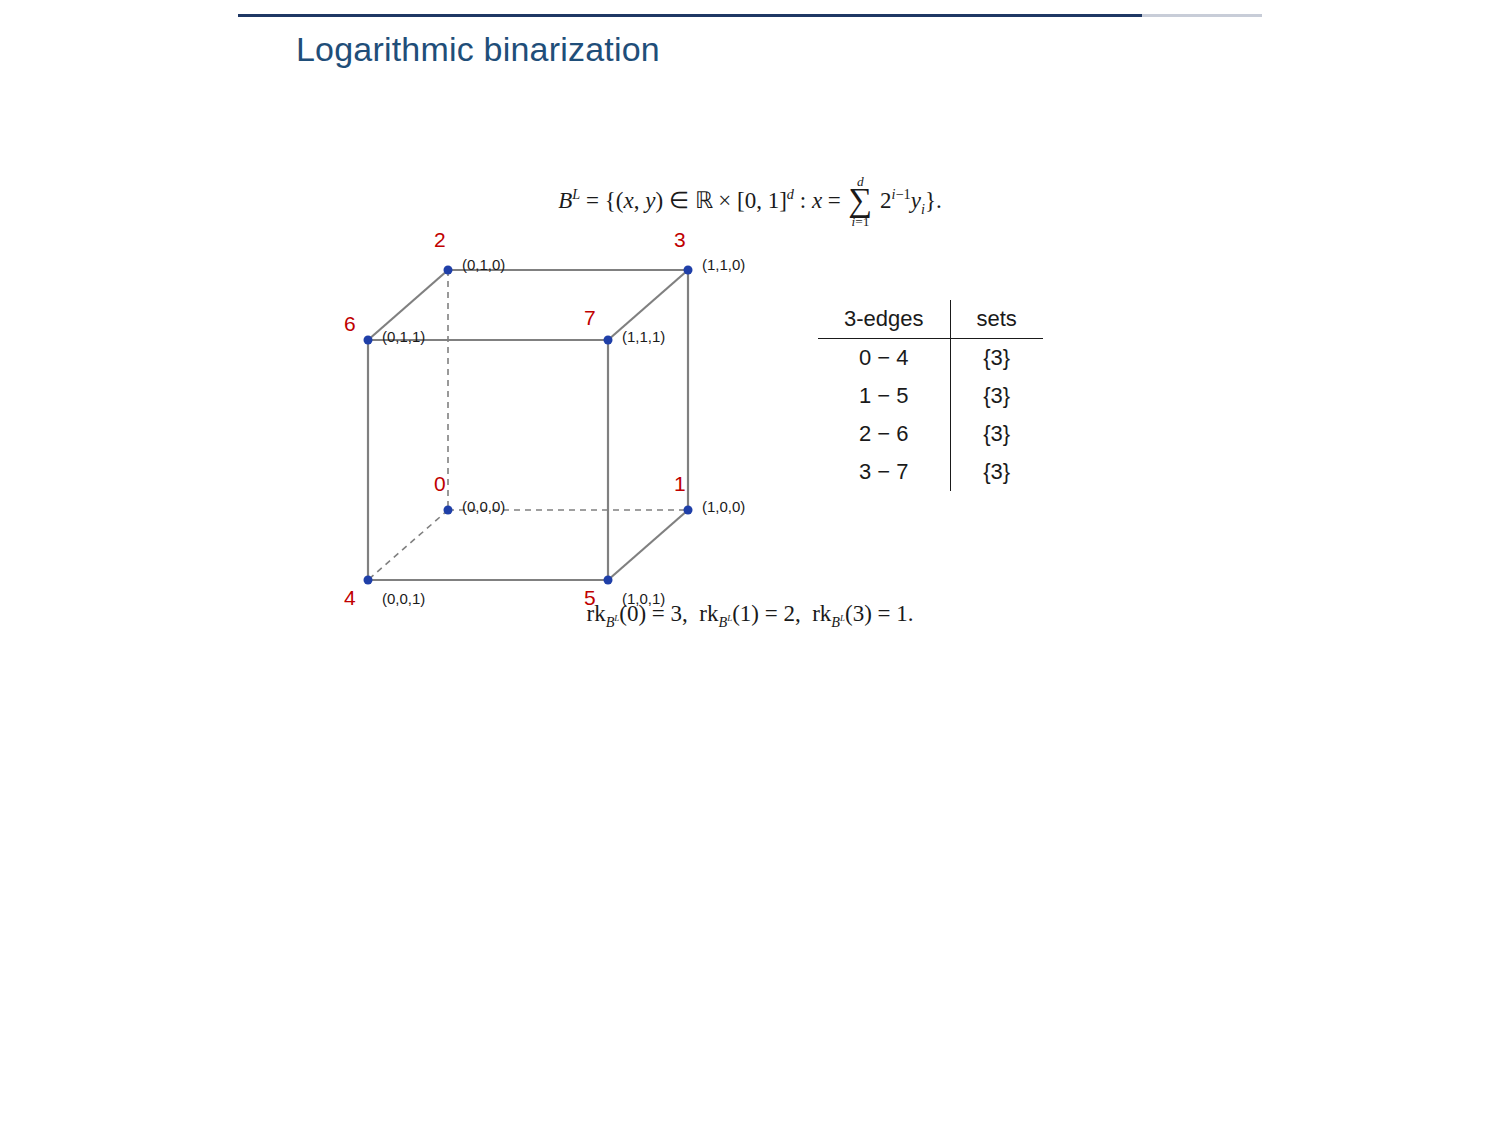Logarithmic binarization
BL = {(x, y) ∈ ℝ × [0, 1]d : x = d∑i=1 2i−1yi}.
(0,1,0) (1,1,0) (0,1,1) (1,1,1) (0,0,0) (1,0,0) (0,0,1) (1,0,1) 2 3 6 7 0 1 4 5
| 3-edges | sets |
| --- | --- |
| 0 − 4 | {3} |
| 1 − 5 | {3} |
| 2 − 6 | {3} |
| 3 − 7 | {3} |
rkBL(0) = 3, rkBL(1) = 2, rkBL(3) = 1.